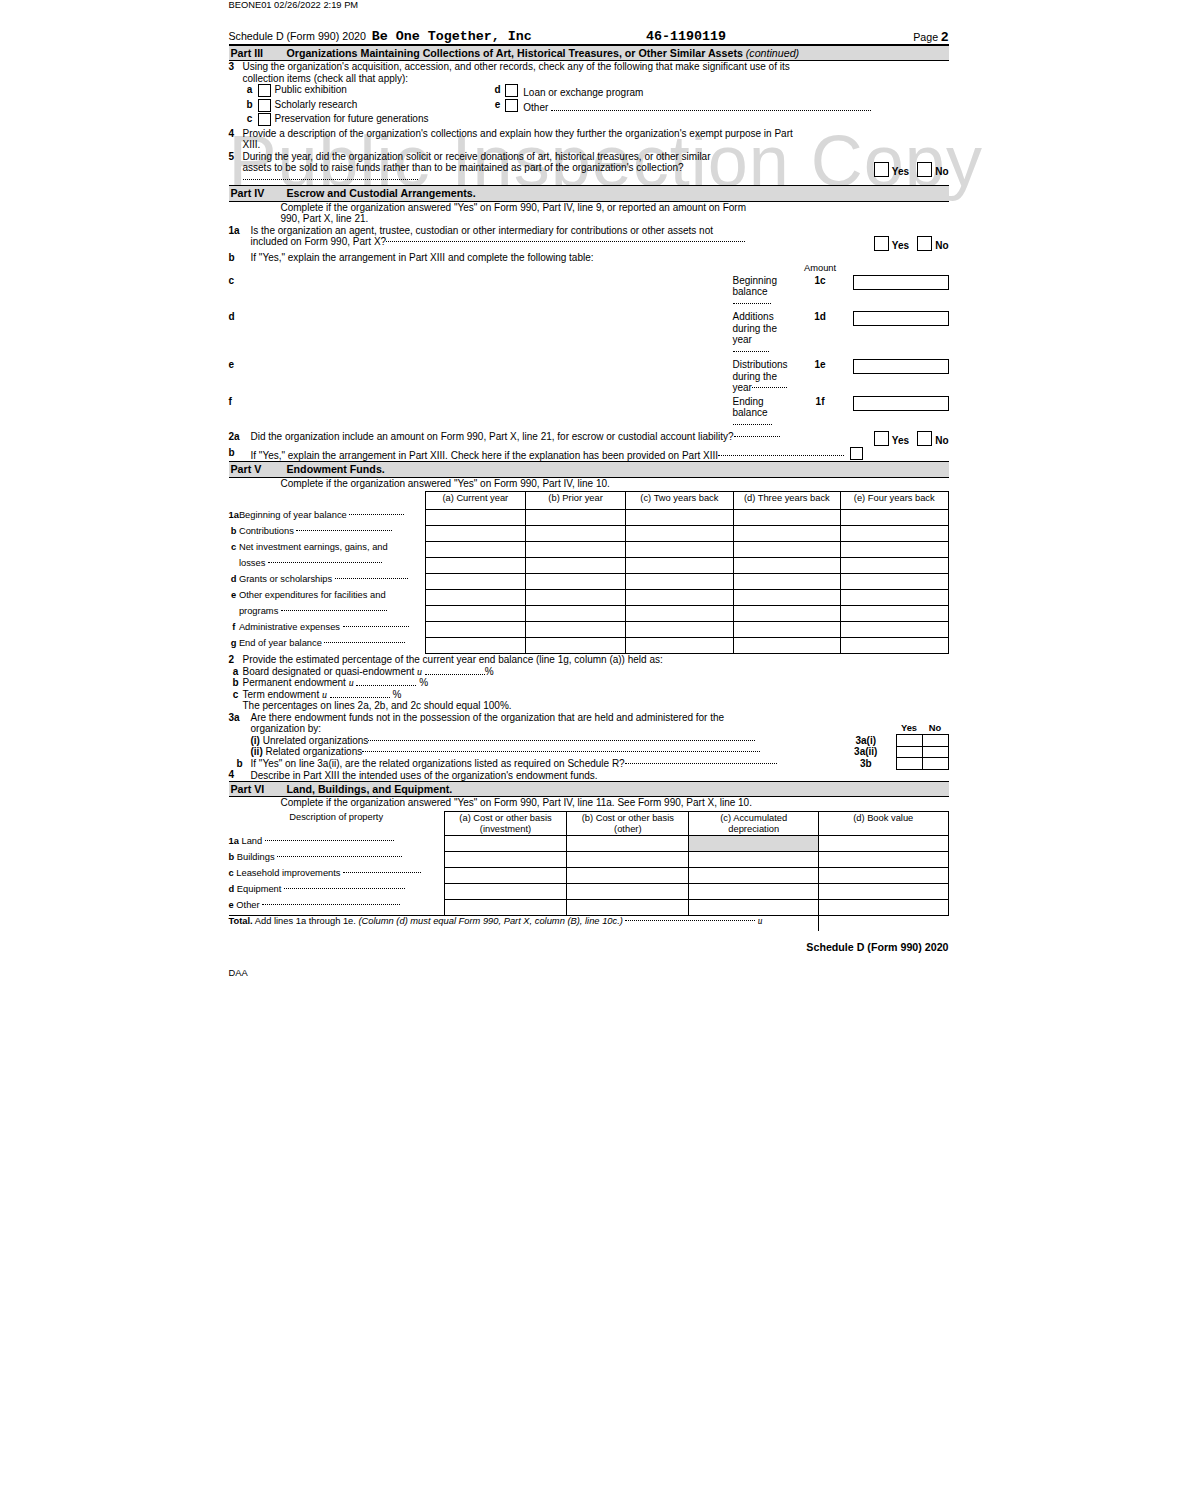BEONE01 02/26/2022 2:19 PM
Public Inspection Copy
| Schedule D (Form 990) 2020 Be One Together, Inc | 46-1190119 | Page 2 |
| Part III | Organizations Maintaining Collections of Art, Historical Treasures, or Other Similar Assets (continued) |
| 3 | Using the organization's acquisition, accession, and other records, check any of the following that make significant use of its collection items (check all that apply): |
| | a | | Public exhibition | d | Loan or exchange program |
| | b | | Scholarly research | e | Other |
| | c | | Preservation for future generations |
| 4 | Provide a description of the organization's collections and explain how they further the organization's exempt purpose in Part XIII. |
| 5 | During the year, did the organization solicit or receive donations of art, historical treasures, or other similar | |
| | assets to be sold to raise funds rather than to be maintained as part of the organization's collection? | Yes No |
| Part IV | Escrow and Custodial Arrangements. |
| | Complete if the organization answered "Yes" on Form 990, Part IV, line 9, or reported an amount on Form 990, Part X, line 21. |
| 1a | Is the organization an agent, trustee, custodian or other intermediary for contributions or other assets not | |
| | included on Form 990, Part X? | Yes No |
| b | If "Yes," explain the arrangement in Part XIII and complete the following table: |
| | | Amount |
| c | Beginning balance | 1c | |
| d | Additions during the year | 1d | |
| e | Distributions during the year | 1e | |
| f | Ending balance | 1f | |
| 2a | Did the organization include an amount on Form 990, Part X, line 21, for escrow or custodial account liability? | Yes No |
| b | If "Yes," explain the arrangement in Part XIII. Check here if the explanation has been provided on Part XIII |
| Part V | Endowment Funds. |
| | Complete if the organization answered "Yes" on Form 990, Part IV, line 10. |
| | | (a) Current year | (b) Prior year | (c) Two years back | (d) Three years back | (e) Four years back |
| 1a | Beginning of year balance | | | | | |
| b | Contributions | | | | | |
| c | Net investment earnings, gains, and | | | | | |
| | losses | | | | | |
| d | Grants or scholarships | | | | | |
| e | Other expenditures for facilities and | | | | | |
| | programs | | | | | |
| f | Administrative expenses | | | | | |
| g | End of year balance | | | | | |
| 2 | Provide the estimated percentage of the current year end balance (line 1g, column (a)) held as: |
| a | Board designated or quasi-endowment u % |
| b | Permanent endowment u % |
| c | Term endowment u % |
| | The percentages on lines 2a, 2b, and 2c should equal 100%. |
| 3a | Are there endowment funds not in the possession of the organization that are held and administered for the | | | |
| | organization by: | | Yes | No |
| | (i) Unrelated organizations | 3a(i) | | |
| | (ii) Related organizations | 3a(ii) | | |
| b | If "Yes" on line 3a(ii), are the related organizations listed as required on Schedule R? | 3b | | |
| 4 | Describe in Part XIII the intended uses of the organization's endowment funds. |
| Part VI | Land, Buildings, and Equipment. |
| | Complete if the organization answered "Yes" on Form 990, Part IV, line 11a. See Form 990, Part X, line 10. |
| Description of property | (a) Cost or other basis (investment) | (b) Cost or other basis (other) | (c) Accumulated depreciation | (d) Book value |
| --- | --- | --- | --- | --- |
| 1a Land | | | | |
| b Buildings | | | | |
| c Leasehold improvements | | | | |
| d Equipment | | | | |
| e Other | | | | |
| Total. Add lines 1a through 1e. (Column (d) must equal Form 990, Part X, column (B), line 10c.) u | |
Schedule D (Form 990) 2020
DAA